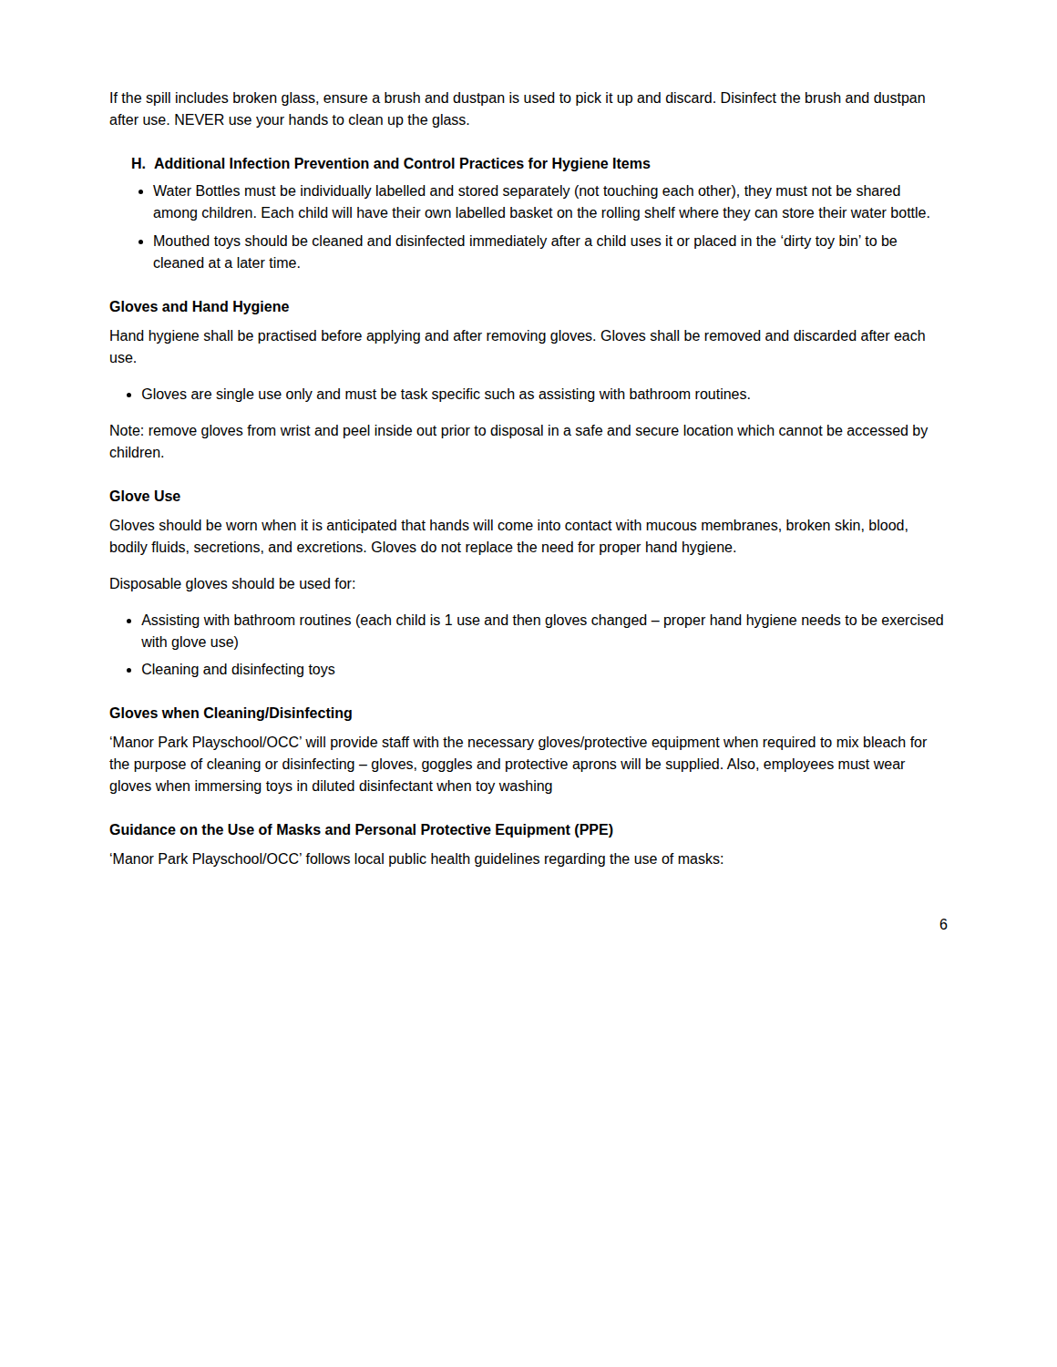If the spill includes broken glass, ensure a brush and dustpan is used to pick it up and discard. Disinfect the brush and dustpan after use. NEVER use your hands to clean up the glass.
H. Additional Infection Prevention and Control Practices for Hygiene Items
Water Bottles must be individually labelled and stored separately (not touching each other), they must not be shared among children. Each child will have their own labelled basket on the rolling shelf where they can store their water bottle.
Mouthed toys should be cleaned and disinfected immediately after a child uses it or placed in the ‘dirty toy bin’ to be cleaned at a later time.
Gloves and Hand Hygiene
Hand hygiene shall be practised before applying and after removing gloves. Gloves shall be removed and discarded after each use.
Gloves are single use only and must be task specific such as assisting with bathroom routines.
Note: remove gloves from wrist and peel inside out prior to disposal in a safe and secure location which cannot be accessed by children.
Glove Use
Gloves should be worn when it is anticipated that hands will come into contact with mucous membranes, broken skin, blood, bodily fluids, secretions, and excretions. Gloves do not replace the need for proper hand hygiene.
Disposable gloves should be used for:
Assisting with bathroom routines (each child is 1 use and then gloves changed – proper hand hygiene needs to be exercised with glove use)
Cleaning and disinfecting toys
Gloves when Cleaning/Disinfecting
‘Manor Park Playschool/OCC’ will provide staff with the necessary gloves/protective equipment when required to mix bleach for the purpose of cleaning or disinfecting – gloves, goggles and protective aprons will be supplied. Also, employees must wear gloves when immersing toys in diluted disinfectant when toy washing
Guidance on the Use of Masks and Personal Protective Equipment (PPE)
‘Manor Park Playschool/OCC’ follows local public health guidelines regarding the use of masks:
6